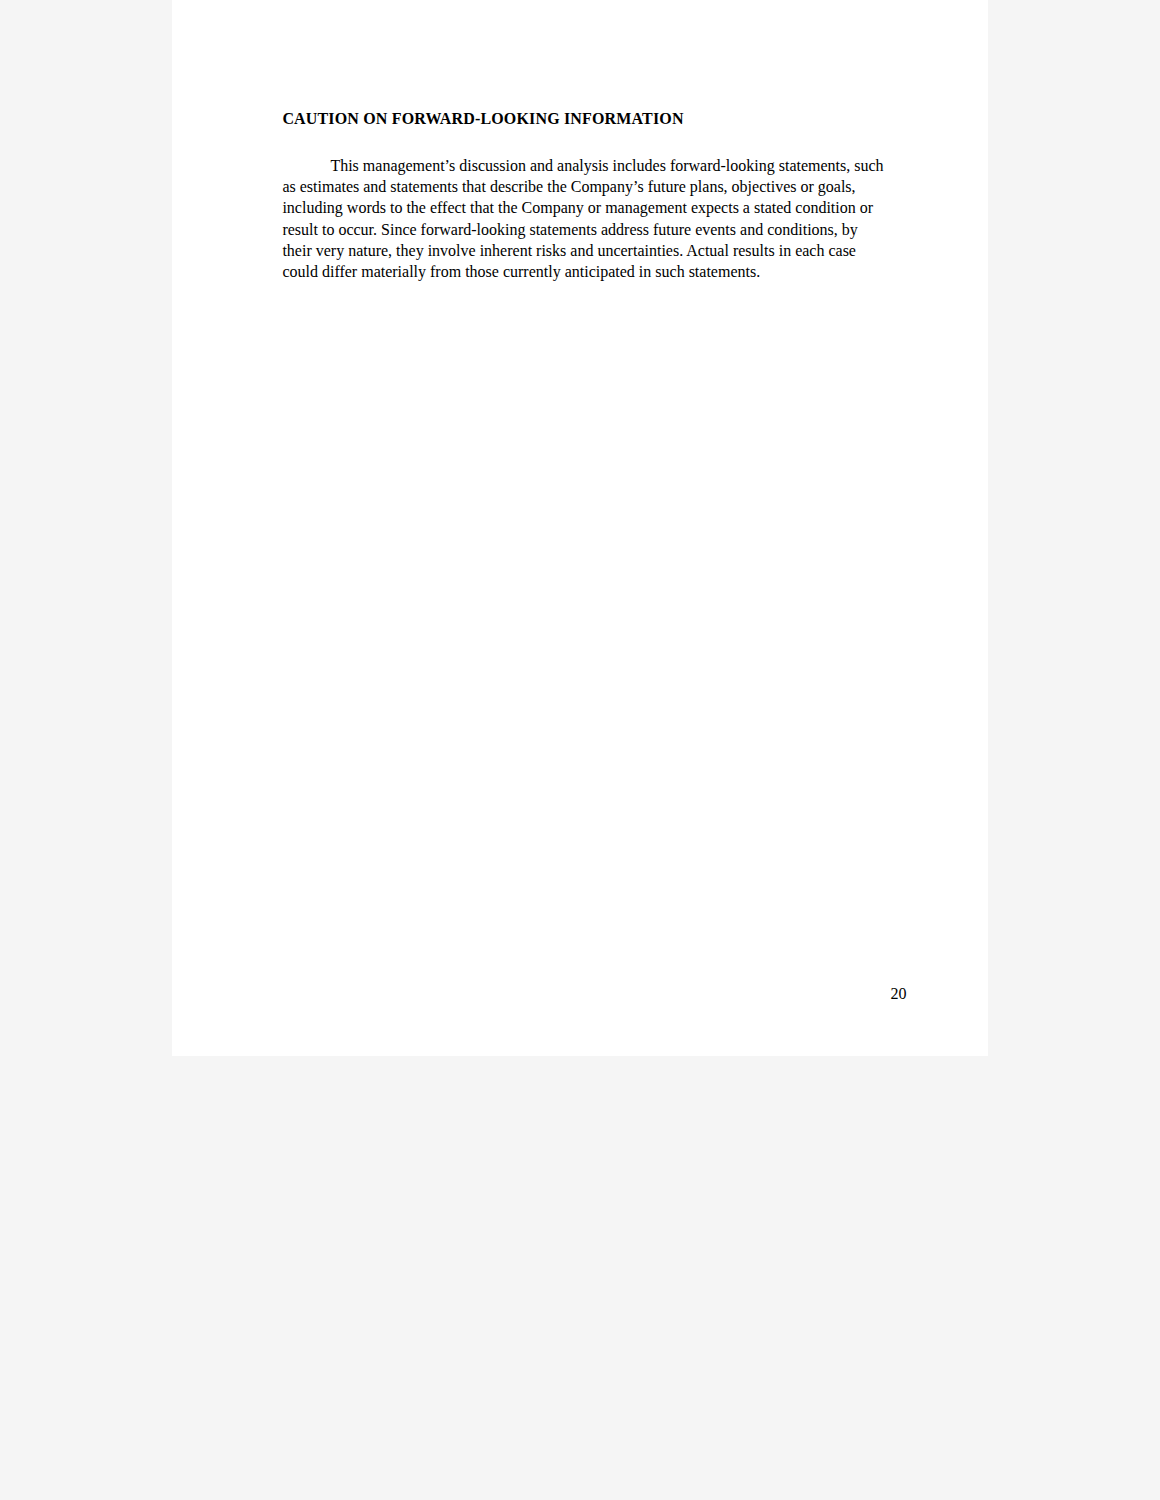CAUTION ON FORWARD-LOOKING INFORMATION
This management’s discussion and analysis includes forward-looking statements, such as estimates and statements that describe the Company’s future plans, objectives or goals, including words to the effect that the Company or management expects a stated condition or result to occur. Since forward-looking statements address future events and conditions, by their very nature, they involve inherent risks and uncertainties. Actual results in each case could differ materially from those currently anticipated in such statements.
20